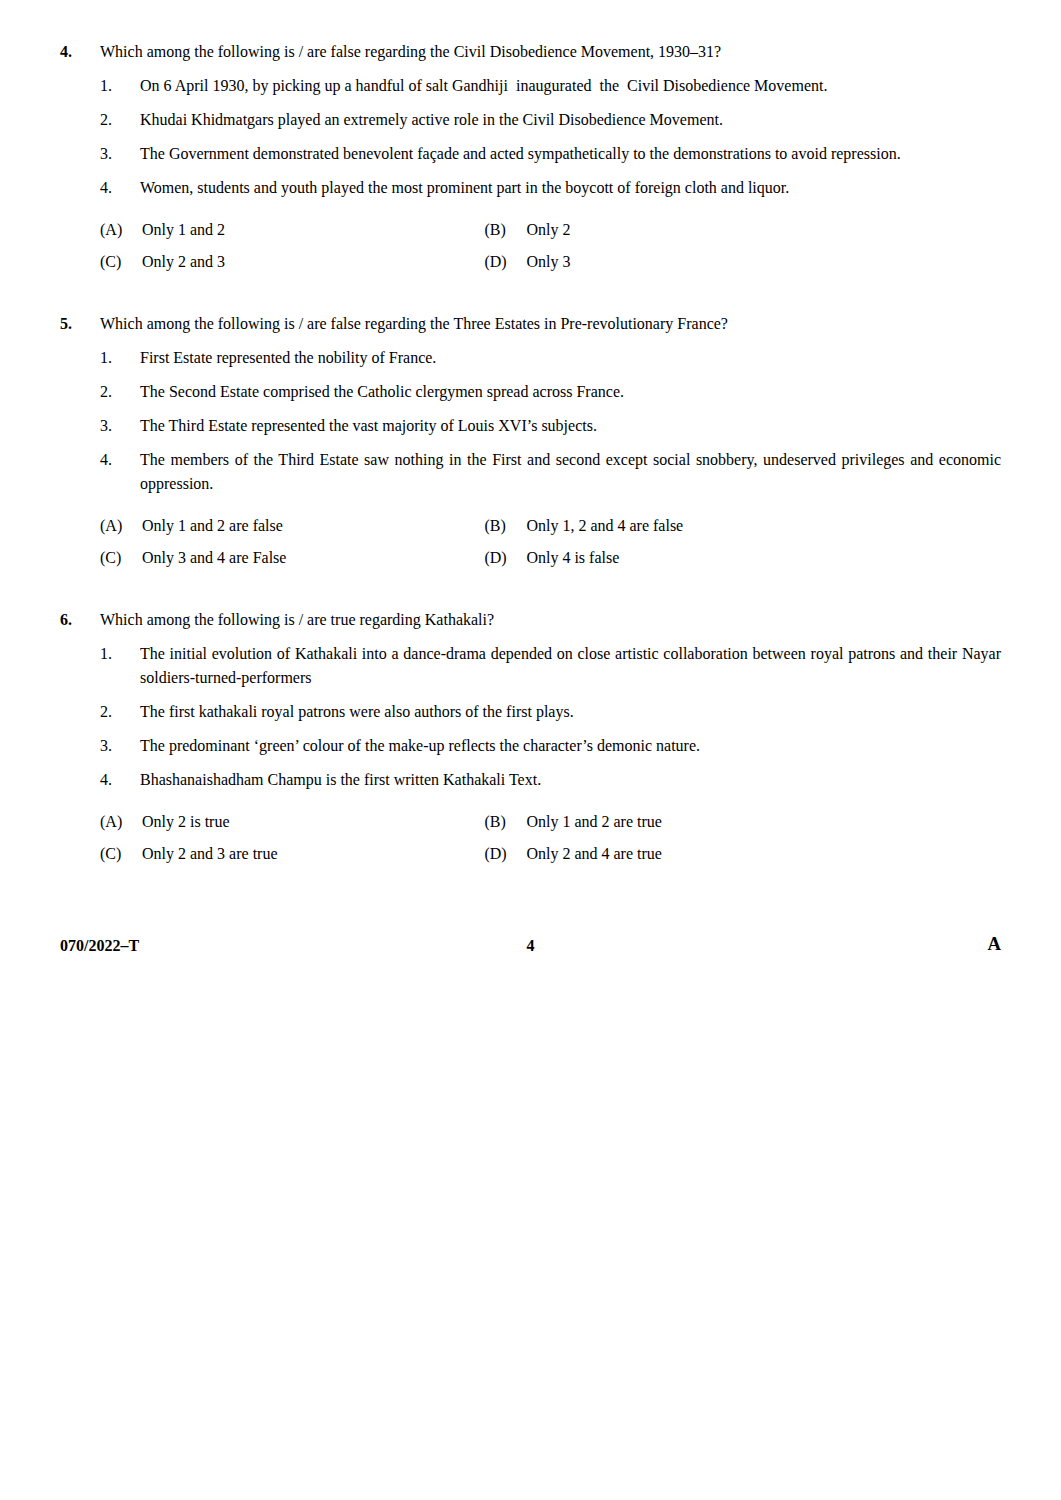4.
Which among the following is / are false regarding the Civil Disobedience Movement, 1930–31?
On 6 April 1930, by picking up a handful of salt Gandhiji inaugurated the Civil Disobedience Movement.
Khudai Khidmatgars played an extremely active role in the Civil Disobedience Movement.
The Government demonstrated benevolent façade and acted sympathetically to the demonstrations to avoid repression.
Women, students and youth played the most prominent part in the boycott of foreign cloth and liquor.
| (A) | Only 1 and 2 | (B) | Only 2 |
| (C) | Only 2 and 3 | (D) | Only 3 |
5.
Which among the following is / are false regarding the Three Estates in Pre-revolutionary France?
First Estate represented the nobility of France.
The Second Estate comprised the Catholic clergymen spread across France.
The Third Estate represented the vast majority of Louis XVI’s subjects.
The members of the Third Estate saw nothing in the First and second except social snobbery, undeserved privileges and economic oppression.
| (A) | Only 1 and 2 are false | (B) | Only 1, 2 and 4 are false |
| (C) | Only 3 and 4 are False | (D) | Only 4 is false |
6.
Which among the following is / are true regarding Kathakali?
The initial evolution of Kathakali into a dance-drama depended on close artistic collaboration between royal patrons and their Nayar soldiers-turned-performers
The first kathakali royal patrons were also authors of the first plays.
The predominant ‘green’ colour of the make-up reflects the character’s demonic nature.
Bhashanaishadham Champu is the first written Kathakali Text.
| (A) | Only 2 is true | (B) | Only 1 and 2 are true |
| (C) | Only 2 and 3 are true | (D) | Only 2 and 4 are true |
070/2022–T
4
A